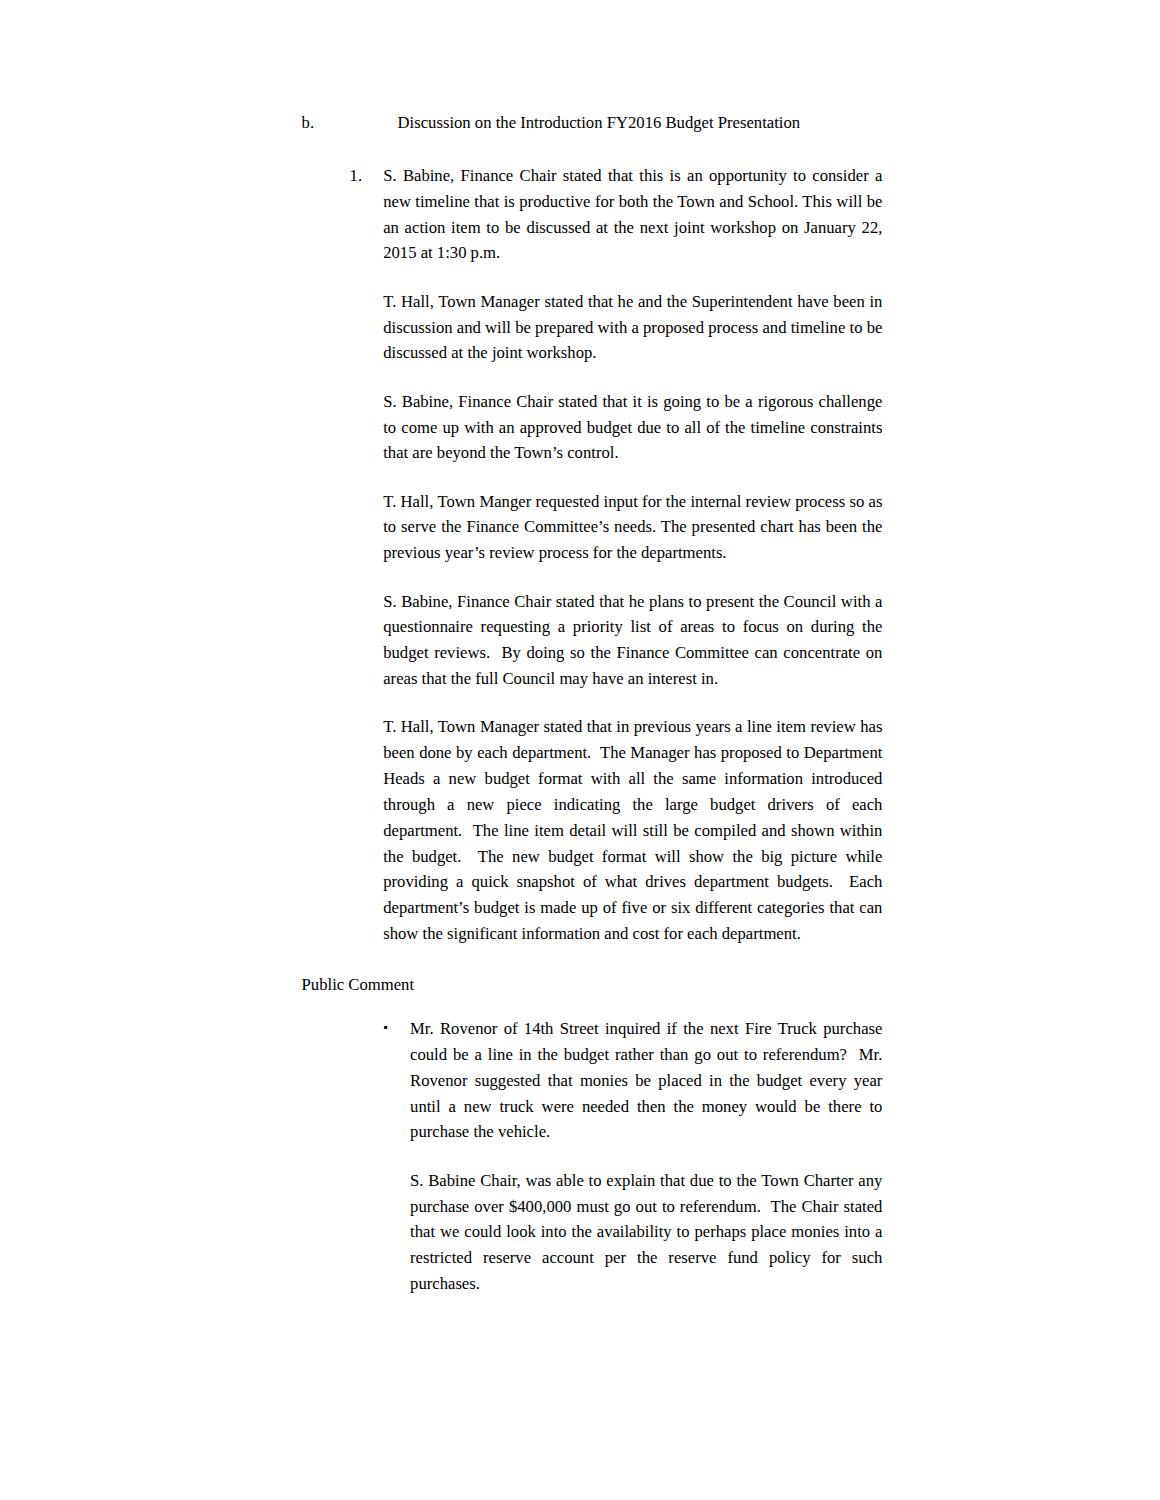b.
Discussion on the Introduction FY2016 Budget Presentation
1.
S. Babine, Finance Chair stated that this is an opportunity to consider a new timeline that is productive for both the Town and School. This will be an action item to be discussed at the next joint workshop on January 22, 2015 at 1:30 p.m.
T. Hall, Town Manager stated that he and the Superintendent have been in discussion and will be prepared with a proposed process and timeline to be discussed at the joint workshop.
S. Babine, Finance Chair stated that it is going to be a rigorous challenge to come up with an approved budget due to all of the timeline constraints that are beyond the Town’s control.
T. Hall, Town Manger requested input for the internal review process so as to serve the Finance Committee’s needs. The presented chart has been the previous year’s review process for the departments.
S. Babine, Finance Chair stated that he plans to present the Council with a questionnaire requesting a priority list of areas to focus on during the budget reviews. By doing so the Finance Committee can concentrate on areas that the full Council may have an interest in.
T. Hall, Town Manager stated that in previous years a line item review has been done by each department. The Manager has proposed to Department Heads a new budget format with all the same information introduced through a new piece indicating the large budget drivers of each department. The line item detail will still be compiled and shown within the budget. The new budget format will show the big picture while providing a quick snapshot of what drives department budgets. Each department’s budget is made up of five or six different categories that can show the significant information and cost for each department.
Public Comment
▪
Mr. Rovenor of 14th Street inquired if the next Fire Truck purchase could be a line in the budget rather than go out to referendum? Mr. Rovenor suggested that monies be placed in the budget every year until a new truck were needed then the money would be there to purchase the vehicle.
S. Babine Chair, was able to explain that due to the Town Charter any purchase over $400,000 must go out to referendum. The Chair stated that we could look into the availability to perhaps place monies into a restricted reserve account per the reserve fund policy for such purchases.